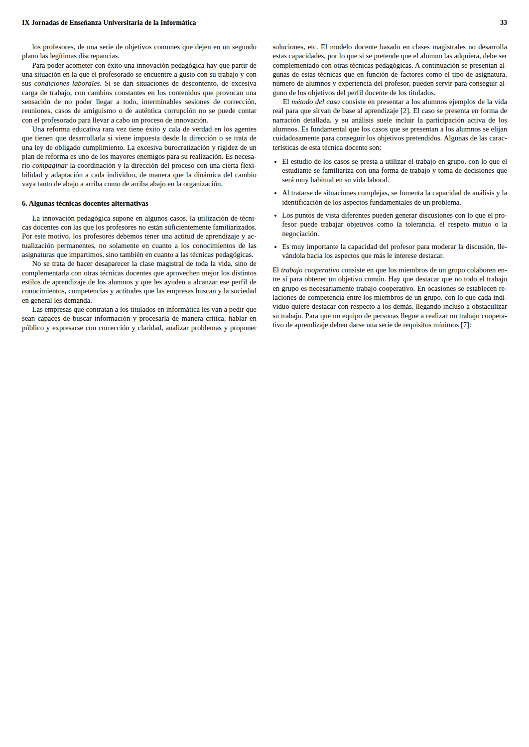IX Jornadas de Enseñanza Universitaria de la Informática 33
los profesores, de una serie de objetivos comunes que dejen en un segundo plano las legítimas discrepancias.
Para poder acometer con éxito una innovación pedagógica hay que partir de una situación en la que el profesorado se encuentre a gusto con su trabajo y con sus condiciones laborales. Si se dan situaciones de descontento, de excesiva carga de trabajo, con cambios constantes en los contenidos que provocan una sensación de no poder llegar a todo, interminables sesiones de corrección, reuniones, casos de amiguismo o de auténtica corrupción no se puede contar con el profesorado para llevar a cabo un proceso de innovación.
Una reforma educativa rara vez tiene éxito y cala de verdad en los agentes que tienen que desarrollarla si viene impuesta desde la dirección o se trata de una ley de obligado cumplimiento. La excesiva burocratización y rigidez de un plan de reforma es uno de los mayores enemigos para su realización. Es necesario compaginar la coordinación y la dirección del proceso con una cierta flexibilidad y adaptación a cada individuo, de manera que la dinámica del cambio vaya tanto de abajo a arriba como de arriba abajo en la organización.
6. Algunas técnicas docentes alternativas
La innovación pedagógica supone en algunos casos, la utilización de técnicas docentes con las que los profesores no están suficientemente familiarizados. Por este motivo, los profesores debemos tener una actitud de aprendizaje y actualización permanentes, no solamente en cuanto a los conocimientos de las asignaturas que impartimos, sino también en cuanto a las técnicas pedagógicas.
No se trata de hacer desaparecer la clase magistral de toda la vida, sino de complementarla con otras técnicas docentes que aprovechen mejor los distintos estilos de aprendizaje de los alumnos y que les ayuden a alcanzar ese perfil de conocimientos, competencias y actitudes que las empresas buscan y la sociedad en general les demanda.
Las empresas que contratan a los titulados en informática les van a pedir que sean capaces de buscar información y procesarla de manera crítica, hablar en público y expresarse con corrección y claridad, analizar problemas y proponer soluciones, etc. El modelo docente basado en clases magistrales no desarrolla estas capacidades, por lo que si se pretende que el alumno las adquiera, debe ser complementado con otras técnicas pedagógicas. A continuación se presentan algunas de estas técnicas que en función de factores como el tipo de asignatura, número de alumnos y experiencia del profesor, pueden servir para conseguir alguno de los objetivos del perfil docente de los titulados.
El método del caso consiste en presentar a los alumnos ejemplos de la vida real para que sirvan de base al aprendizaje [2]. El caso se presenta en forma de narración detallada, y su análisis suele incluir la participación activa de los alumnos. Es fundamental que los casos que se presentan a los alumnos se elijan cuidadosamente para conseguir los objetivos pretendidos. Algunas de las características de esta técnica docente son:
El estudio de los casos se presta a utilizar el trabajo en grupo, con lo que el estudiante se familiariza con una forma de trabajo y toma de decisiones que será muy habitual en su vida laboral.
Al tratarse de situaciones complejas, se fomenta la capacidad de análisis y la identificación de los aspectos fundamentales de un problema.
Los puntos de vista diferentes pueden generar discusiones con lo que el profesor puede trabajar objetivos como la tolerancia, el respeto mutuo o la negociación.
Es muy importante la capacidad del profesor para moderar la discusión, llevándola hacia los aspectos que más le interese destacar.
El trabajo cooperativo consiste en que los miembros de un grupo colaboren entre sí para obtener un objetivo común. Hay que destacar que no todo el trabajo en grupo es necesariamente trabajo cooperativo. En ocasiones se establecen relaciones de competencia entre los miembros de un grupo, con lo que cada individuo quiere destacar con respecto a los demás, llegando incluso a obstaculizar su trabajo. Para que un equipo de personas llegue a realizar un trabajo cooperativo de aprendizaje deben darse una serie de requisitos mínimos [7]: